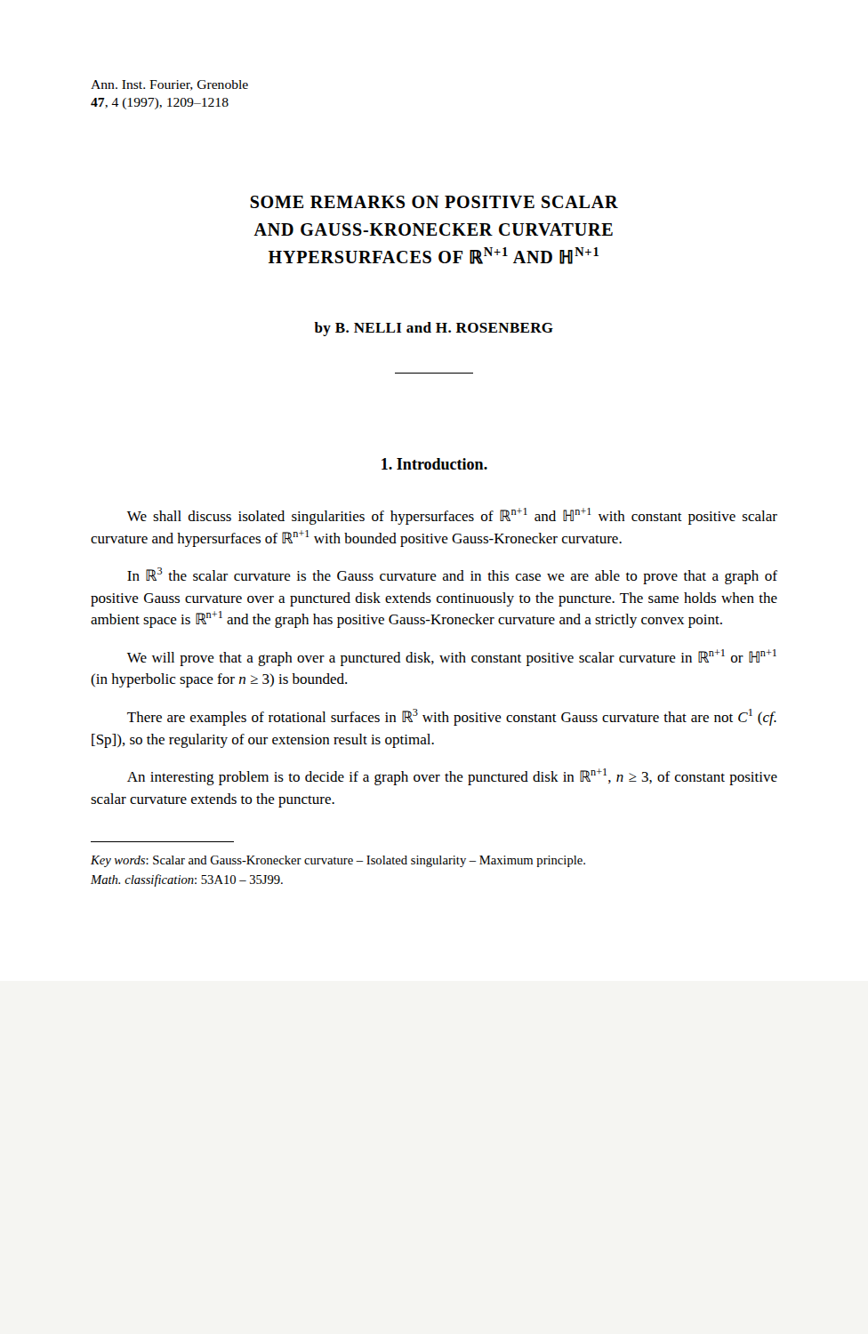Ann. Inst. Fourier, Grenoble
47, 4 (1997), 1209–1218
Some remarks on positive scalar
and Gauss-Kronecker curvature
hypersurfaces of ℝn+1 and ℍn+1
by B. NELLI and H. ROSENBERG
1. Introduction.
We shall discuss isolated singularities of hypersurfaces of ℝn+1 and ℍn+1 with constant positive scalar curvature and hypersurfaces of ℝn+1 with bounded positive Gauss-Kronecker curvature.
In ℝ3 the scalar curvature is the Gauss curvature and in this case we are able to prove that a graph of positive Gauss curvature over a punctured disk extends continuously to the puncture. The same holds when the ambient space is ℝn+1 and the graph has positive Gauss-Kronecker curvature and a strictly convex point.
We will prove that a graph over a punctured disk, with constant positive scalar curvature in ℝn+1 or ℍn+1 (in hyperbolic space for n ≥ 3) is bounded.
There are examples of rotational surfaces in ℝ3 with positive constant Gauss curvature that are not C1 (cf. [Sp]), so the regularity of our extension result is optimal.
An interesting problem is to decide if a graph over the punctured disk in ℝn+1, n ≥ 3, of constant positive scalar curvature extends to the puncture.
Key words: Scalar and Gauss-Kronecker curvature – Isolated singularity – Maximum principle.
Math. classification: 53A10 – 35J99.